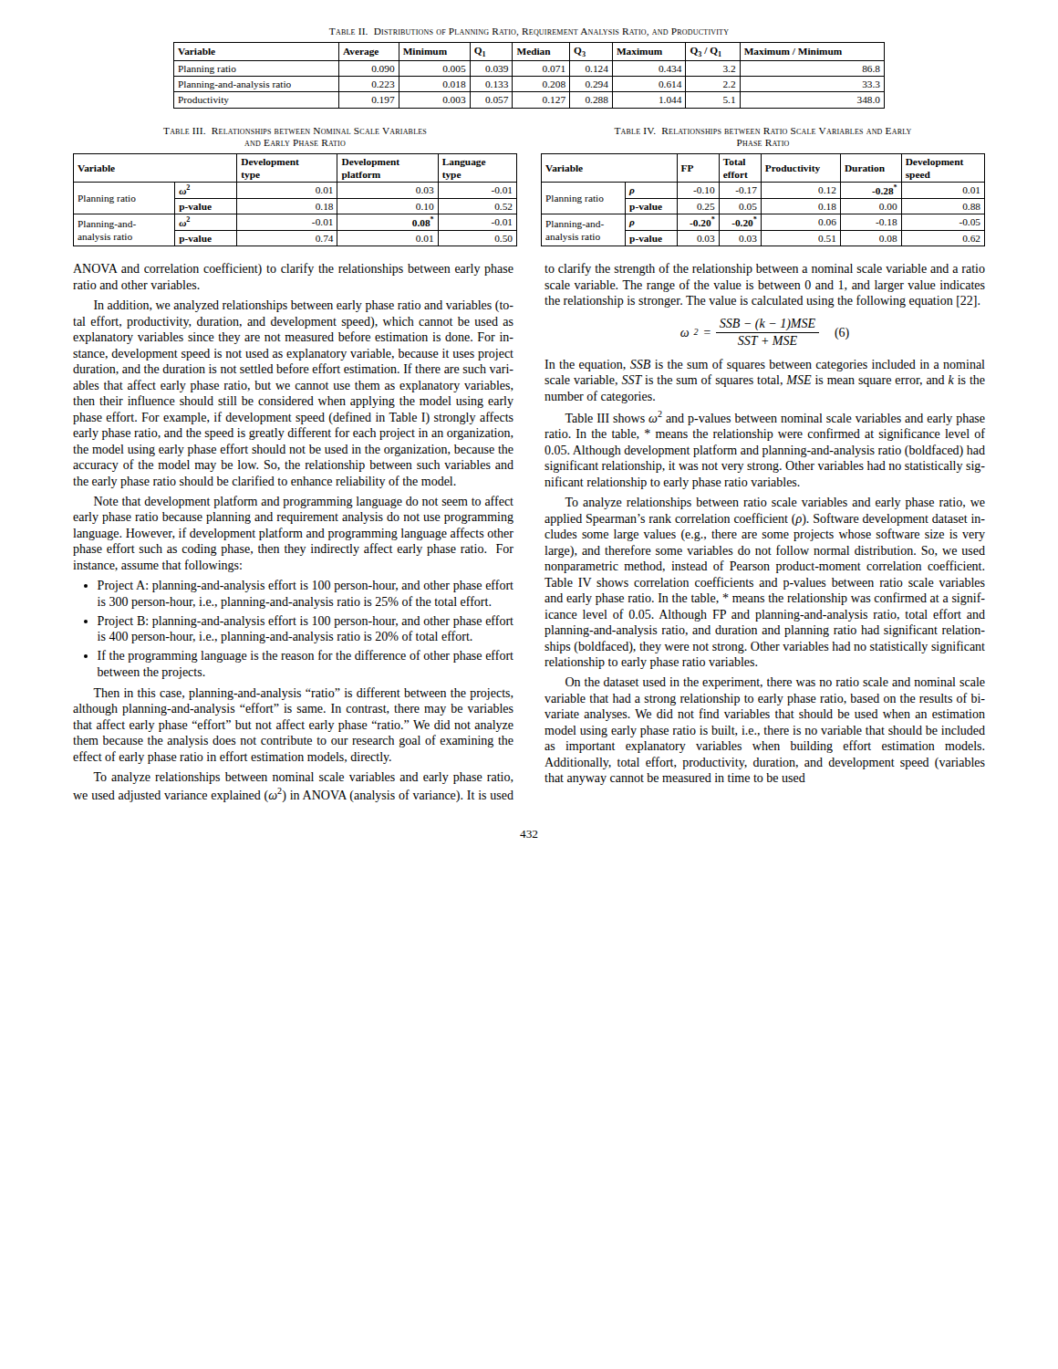Table II. Distributions of Planning Ratio, Requirement Analysis Ratio, and Productivity
| Variable | Average | Minimum | Q 1 | Median | Q 3 | Maximum | Q 3 / Q 1 | Maximum / Minimum |
| --- | --- | --- | --- | --- | --- | --- | --- | --- |
| Planning ratio | 0.090 | 0.005 | 0.039 | 0.071 | 0.124 | 0.434 | 3.2 | 86.8 |
| Planning-and-analysis ratio | 0.223 | 0.018 | 0.133 | 0.208 | 0.294 | 0.614 | 2.2 | 33.3 |
| Productivity | 0.197 | 0.003 | 0.057 | 0.127 | 0.288 | 1.044 | 5.1 | 348.0 |
Table III. Relationships between Nominal Scale Variables
and Early Phase Ratio
| Variable | Development type | Development platform | Language type |
| --- | --- | --- | --- |
| Planning ratio | ω 2 | 0.01 | 0.03 | -0.01 |
| p-value | 0.18 | 0.10 | 0.52 |
| Planning-and- analysis ratio | ω 2 | -0.01 | 0.08 * | -0.01 |
| p-value | 0.74 | 0.01 | 0.50 |
Table IV. Relationships between Ratio Scale Variables and Early
Phase Ratio
| Variable | FP | Total effort | Productivity | Duration | Development speed |
| --- | --- | --- | --- | --- | --- |
| Planning ratio | ρ | -0.10 | -0.17 | 0.12 | -0.28 * | 0.01 |
| p-value | 0.25 | 0.05 | 0.18 | 0.00 | 0.88 |
| Planning-and- analysis ratio | ρ | -0.20 * | -0.20 * | 0.06 | -0.18 | -0.05 |
| p-value | 0.03 | 0.03 | 0.51 | 0.08 | 0.62 |
ANOVA and correlation coefficient) to clarify the relationships between early phase ratio and other variables.
In addition, we analyzed relationships between early phase ratio and variables (total effort, productivity, duration, and development speed), which cannot be used as explanatory variables since they are not measured before estimation is done. For instance, development speed is not used as explanatory variable, because it uses project duration, and the duration is not settled before effort estimation. If there are such variables that affect early phase ratio, but we cannot use them as explanatory variables, then their influence should still be considered when applying the model using early phase effort. For example, if development speed (defined in Table I) strongly affects early phase ratio, and the speed is greatly different for each project in an organization, the model using early phase effort should not be used in the organization, because the accuracy of the model may be low. So, the relationship between such variables and the early phase ratio should be clarified to enhance reliability of the model.
Note that development platform and programming language do not seem to affect early phase ratio because planning and requirement analysis do not use programming language. However, if development platform and programming language affects other phase effort such as coding phase, then they indirectly affect early phase ratio. For instance, assume that followings:
Project A: planning-and-analysis effort is 100 person-hour, and other phase effort is 300 person-hour, i.e., planning-and-analysis ratio is 25% of the total effort.
Project B: planning-and-analysis effort is 100 person-hour, and other phase effort is 400 person-hour, i.e., planning-and-analysis ratio is 20% of total effort.
If the programming language is the reason for the difference of other phase effort between the projects.
Then in this case, planning-and-analysis “ratio” is different between the projects, although planning-and-analysis “effort” is same. In contrast, there may be variables that affect early phase “effort” but not affect early phase “ratio.” We did not analyze them because the analysis does not contribute to our research goal of examining the effect of early phase ratio in effort estimation models, directly.
To analyze relationships between nominal scale variables and early phase ratio, we used adjusted variance explained (ω2) in ANOVA (analysis of variance). It is used to clarify the strength of the relationship between a nominal scale variable and a ratio scale variable. The range of the value is between 0 and 1, and larger value indicates the relationship is stronger. The value is calculated using the following equation [22].
ω2 = SSB − (k − 1)MSE SST + MSE (6)
In the equation, SSB is the sum of squares between categories included in a nominal scale variable, SST is the sum of squares total, MSE is mean square error, and k is the number of categories.
Table III shows ω2 and p-values between nominal scale variables and early phase ratio. In the table, * means the relationship were confirmed at significance level of 0.05. Although development platform and planning-and-analysis ratio (boldfaced) had significant relationship, it was not very strong. Other variables had no statistically significant relationship to early phase ratio variables.
To analyze relationships between ratio scale variables and early phase ratio, we applied Spearman’s rank correlation coefficient (ρ). Software development dataset includes some large values (e.g., there are some projects whose software size is very large), and therefore some variables do not follow normal distribution. So, we used nonparametric method, instead of Pearson product-moment correlation coefficient. Table IV shows correlation coefficients and p-values between ratio scale variables and early phase ratio. In the table, * means the relationship was confirmed at a significance level of 0.05. Although FP and planning-and-analysis ratio, total effort and planning-and-analysis ratio, and duration and planning ratio had significant relationships (boldfaced), they were not strong. Other variables had no statistically significant relationship to early phase ratio variables.
On the dataset used in the experiment, there was no ratio scale and nominal scale variable that had a strong relationship to early phase ratio, based on the results of bivariate analyses. We did not find variables that should be used when an estimation model using early phase ratio is built, i.e., there is no variable that should be included as important explanatory variables when building effort estimation models. Additionally, total effort, productivity, duration, and development speed (variables that anyway cannot be measured in time to be used
432